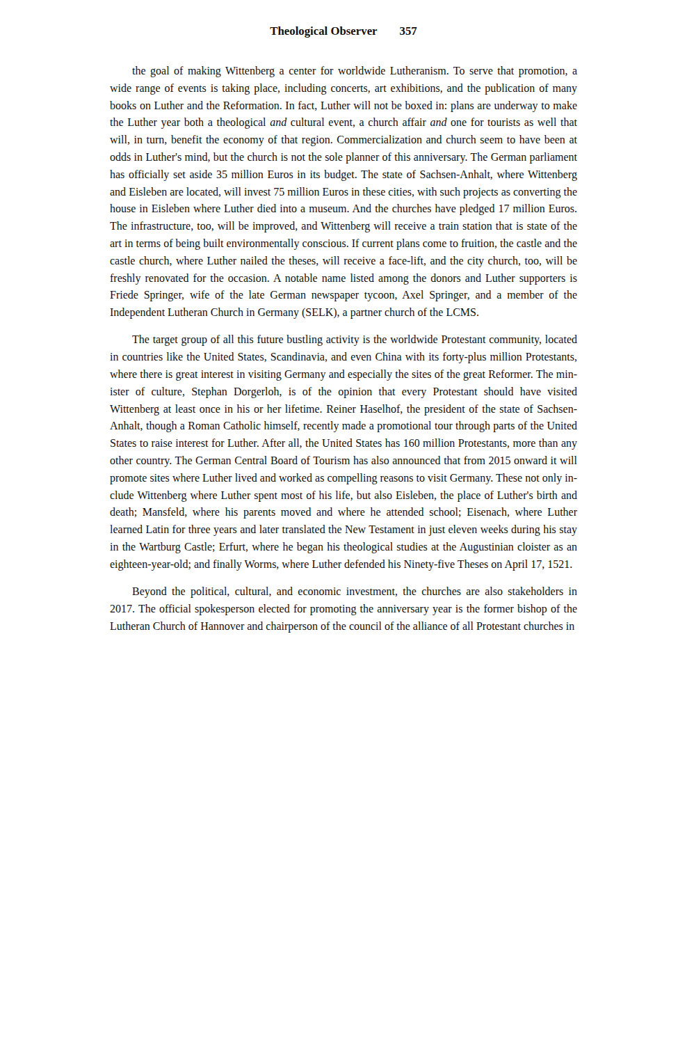Theological Observer
357
the goal of making Wittenberg a center for worldwide Lutheranism. To serve that promotion, a wide range of events is taking place, including concerts, art exhibitions, and the publication of many books on Luther and the Reformation. In fact, Luther will not be boxed in: plans are underway to make the Luther year both a theological and cultural event, a church affair and one for tourists as well that will, in turn, benefit the economy of that region. Commercialization and church seem to have been at odds in Luther's mind, but the church is not the sole planner of this anniversary. The German parliament has officially set aside 35 million Euros in its budget. The state of Sachsen-Anhalt, where Wittenberg and Eisleben are located, will invest 75 million Euros in these cities, with such projects as converting the house in Eisleben where Luther died into a museum. And the churches have pledged 17 million Euros. The infrastructure, too, will be improved, and Wittenberg will receive a train station that is state of the art in terms of being built environmentally conscious. If current plans come to fruition, the castle and the castle church, where Luther nailed the theses, will receive a face-lift, and the city church, too, will be freshly renovated for the occasion. A notable name listed among the donors and Luther supporters is Friede Springer, wife of the late German newspaper tycoon, Axel Springer, and a member of the Independent Lutheran Church in Germany (SELK), a partner church of the LCMS.
The target group of all this future bustling activity is the worldwide Protestant community, located in countries like the United States, Scandinavia, and even China with its forty-plus million Protestants, where there is great interest in visiting Germany and especially the sites of the great Reformer. The minister of culture, Stephan Dorgerloh, is of the opinion that every Protestant should have visited Wittenberg at least once in his or her lifetime. Reiner Haselhof, the president of the state of Sachsen-Anhalt, though a Roman Catholic himself, recently made a promotional tour through parts of the United States to raise interest for Luther. After all, the United States has 160 million Protestants, more than any other country. The German Central Board of Tourism has also announced that from 2015 onward it will promote sites where Luther lived and worked as compelling reasons to visit Germany. These not only include Wittenberg where Luther spent most of his life, but also Eisleben, the place of Luther's birth and death; Mansfeld, where his parents moved and where he attended school; Eisenach, where Luther learned Latin for three years and later translated the New Testament in just eleven weeks during his stay in the Wartburg Castle; Erfurt, where he began his theological studies at the Augustinian cloister as an eighteen-year-old; and finally Worms, where Luther defended his Ninety-five Theses on April 17, 1521.
Beyond the political, cultural, and economic investment, the churches are also stakeholders in 2017. The official spokesperson elected for promoting the anniversary year is the former bishop of the Lutheran Church of Hannover and chairperson of the council of the alliance of all Protestant churches in